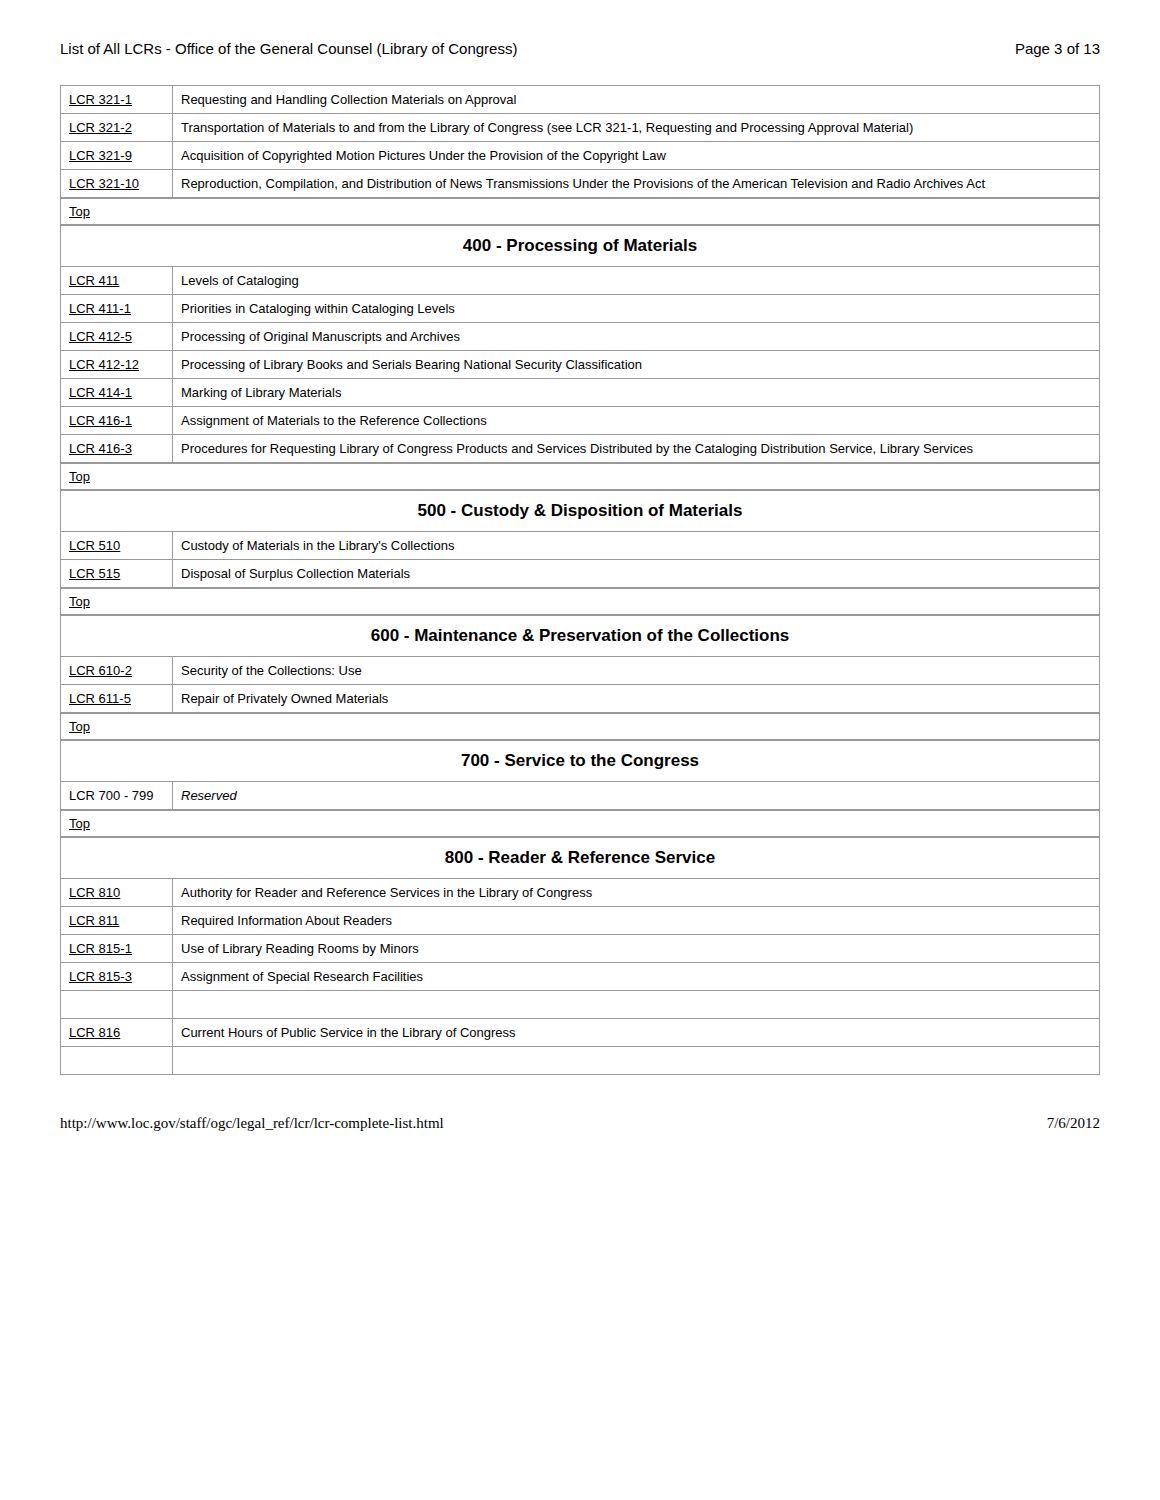List of All LCRs - Office of the General Counsel (Library of Congress)
Page 3 of 13
| LCR 321-1 | Requesting and Handling Collection Materials on Approval |
| LCR 321-2 | Transportation of Materials to and from the Library of Congress (see LCR 321-1, Requesting and Processing Approval Material) |
| LCR 321-9 | Acquisition of Copyrighted Motion Pictures Under the Provision of the Copyright Law |
| LCR 321-10 | Reproduction, Compilation, and Distribution of News Transmissions Under the Provisions of the American Television and Radio Archives Act |
| Top |
| 400 - Processing of Materials |
| LCR 411 | Levels of Cataloging |
| LCR 411-1 | Priorities in Cataloging within Cataloging Levels |
| LCR 412-5 | Processing of Original Manuscripts and Archives |
| LCR 412-12 | Processing of Library Books and Serials Bearing National Security Classification |
| LCR 414-1 | Marking of Library Materials |
| LCR 416-1 | Assignment of Materials to the Reference Collections |
| LCR 416-3 | Procedures for Requesting Library of Congress Products and Services Distributed by the Cataloging Distribution Service, Library Services |
| Top |
| 500 - Custody & Disposition of Materials |
| LCR 510 | Custody of Materials in the Library's Collections |
| LCR 515 | Disposal of Surplus Collection Materials |
| Top |
| 600 - Maintenance & Preservation of the Collections |
| LCR 610-2 | Security of the Collections: Use |
| LCR 611-5 | Repair of Privately Owned Materials |
| Top |
| 700 - Service to the Congress |
| LCR 700 - 799 | Reserved |
| Top |
| 800 - Reader & Reference Service |
| LCR 810 | Authority for Reader and Reference Services in the Library of Congress |
| LCR 811 | Required Information About Readers |
| LCR 815-1 | Use of Library Reading Rooms by Minors |
| LCR 815-3 | Assignment of Special Research Facilities |
| LCR 816 | Current Hours of Public Service in the Library of Congress |
http://www.loc.gov/staff/ogc/legal_ref/lcr/lcr-complete-list.html
7/6/2012